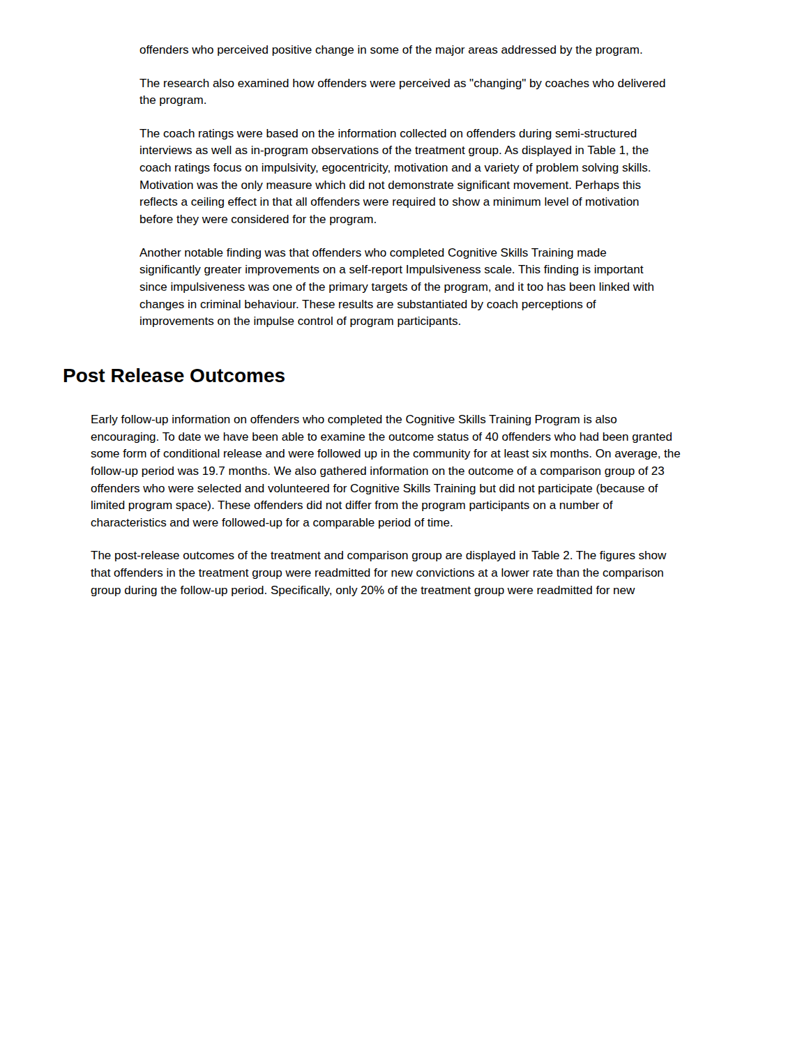offenders who perceived positive change in some of the major areas addressed by the program.
The research also examined how offenders were perceived as "changing" by coaches who delivered the program.
The coach ratings were based on the information collected on offenders during semi-structured interviews as well as in-program observations of the treatment group. As displayed in Table 1, the coach ratings focus on impulsivity, egocentricity, motivation and a variety of problem solving skills. Motivation was the only measure which did not demonstrate significant movement. Perhaps this reflects a ceiling effect in that all offenders were required to show a minimum level of motivation before they were considered for the program.
Another notable finding was that offenders who completed Cognitive Skills Training made significantly greater improvements on a self-report Impulsiveness scale. This finding is important since impulsiveness was one of the primary targets of the program, and it too has been linked with changes in criminal behaviour. These results are substantiated by coach perceptions of improvements on the impulse control of program participants.
Post Release Outcomes
Early follow-up information on offenders who completed the Cognitive Skills Training Program is also encouraging. To date we have been able to examine the outcome status of 40 offenders who had been granted some form of conditional release and were followed up in the community for at least six months. On average, the follow-up period was 19.7 months. We also gathered information on the outcome of a comparison group of 23 offenders who were selected and volunteered for Cognitive Skills Training but did not participate (because of limited program space). These offenders did not differ from the program participants on a number of characteristics and were followed-up for a comparable period of time.
The post-release outcomes of the treatment and comparison group are displayed in Table 2. The figures show that offenders in the treatment group were readmitted for new convictions at a lower rate than the comparison group during the follow-up period. Specifically, only 20% of the treatment group were readmitted for new